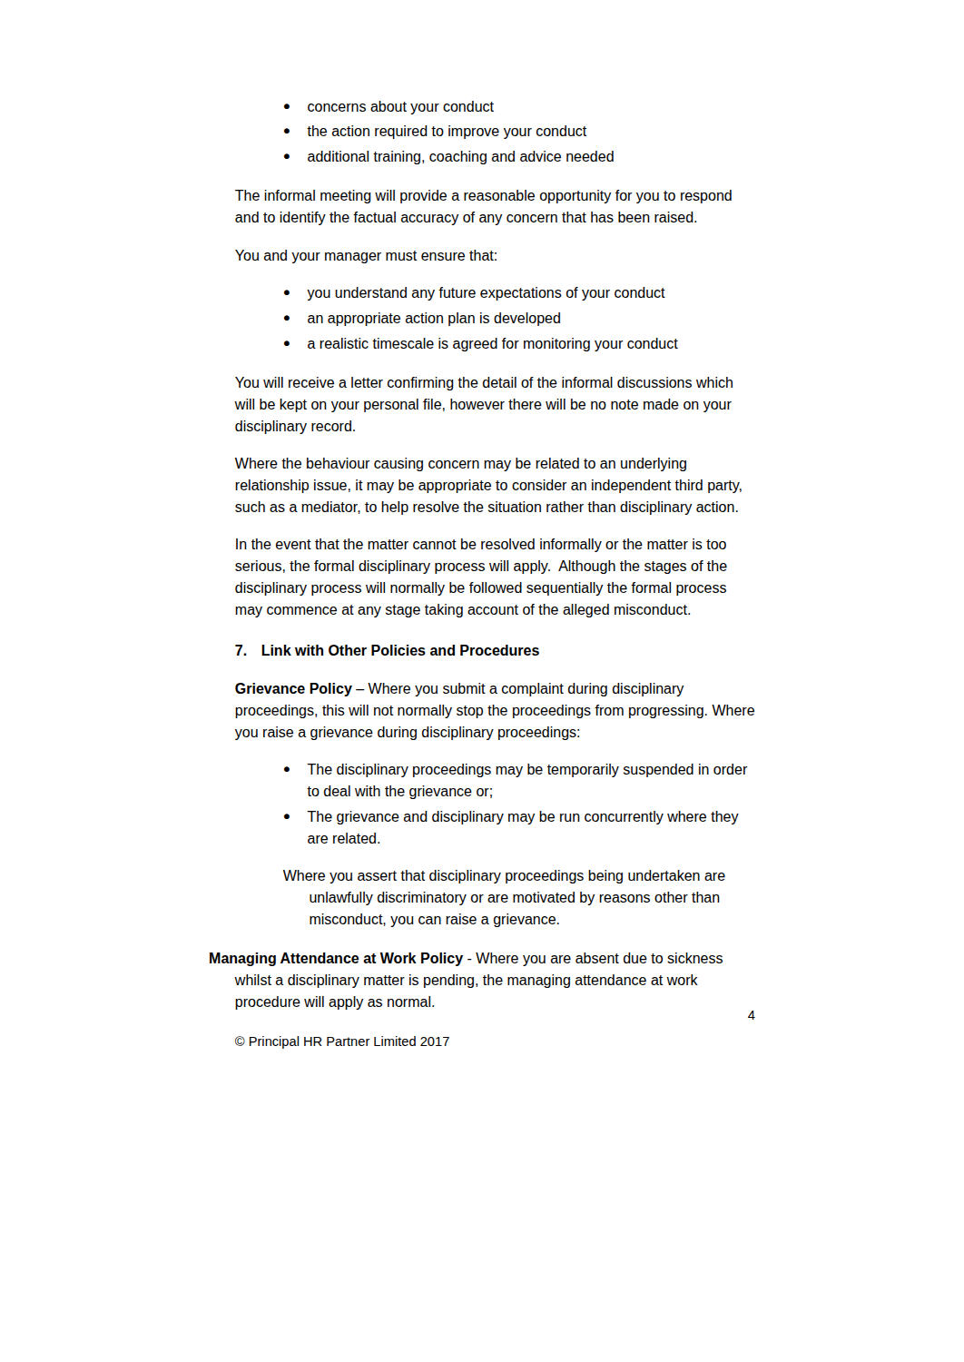concerns about your conduct
the action required to improve your conduct
additional training, coaching and advice needed
The informal meeting will provide a reasonable opportunity for you to respond and to identify the factual accuracy of any concern that has been raised.
You and your manager must ensure that:
you understand any future expectations of your conduct
an appropriate action plan is developed
a realistic timescale is agreed for monitoring your conduct
You will receive a letter confirming the detail of the informal discussions which will be kept on your personal file, however there will be no note made on your disciplinary record.
Where the behaviour causing concern may be related to an underlying relationship issue, it may be appropriate to consider an independent third party, such as a mediator, to help resolve the situation rather than disciplinary action.
In the event that the matter cannot be resolved informally or the matter is too serious, the formal disciplinary process will apply. Although the stages of the disciplinary process will normally be followed sequentially the formal process may commence at any stage taking account of the alleged misconduct.
7. Link with Other Policies and Procedures
Grievance Policy – Where you submit a complaint during disciplinary proceedings, this will not normally stop the proceedings from progressing. Where you raise a grievance during disciplinary proceedings:
The disciplinary proceedings may be temporarily suspended in order to deal with the grievance or;
The grievance and disciplinary may be run concurrently where they are related.
Where you assert that disciplinary proceedings being undertaken are unlawfully discriminatory or are motivated by reasons other than misconduct, you can raise a grievance.
Managing Attendance at Work Policy - Where you are absent due to sickness whilst a disciplinary matter is pending, the managing attendance at work procedure will apply as normal.
4
© Principal HR Partner Limited 2017